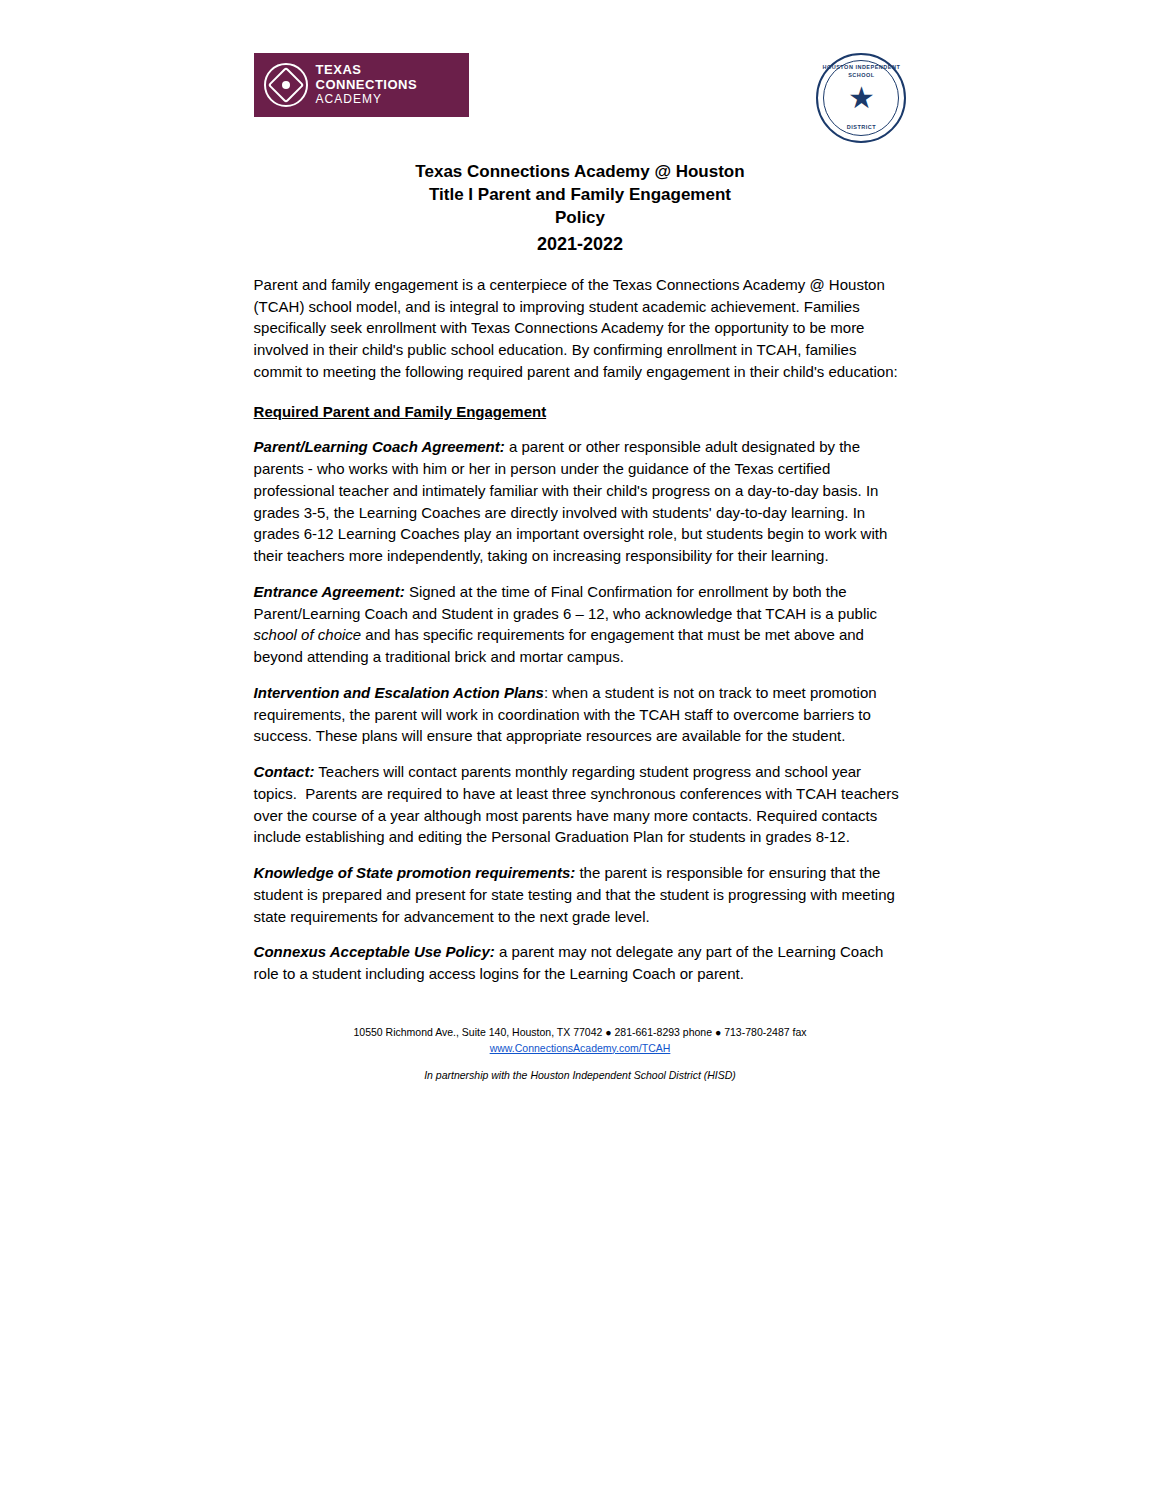Texas Connections Academy
Houston Independent School
District
★
Texas Connections Academy @ Houston
Title I Parent and Family Engagement
Policy 2021-2022
Parent and family engagement is a centerpiece of the Texas Connections Academy @ Houston (TCAH) school model, and is integral to improving student academic achievement. Families specifically seek enrollment with Texas Connections Academy for the opportunity to be more involved in their child's public school education. By confirming enrollment in TCAH, families commit to meeting the following required parent and family engagement in their child's education:
Required Parent and Family Engagement
Parent/Learning Coach Agreement: a parent or other responsible adult designated by the parents - who works with him or her in person under the guidance of the Texas certified professional teacher and intimately familiar with their child's progress on a day-to-day basis. In grades 3-5, the Learning Coaches are directly involved with students' day-to-day learning. In grades 6-12 Learning Coaches play an important oversight role, but students begin to work with their teachers more independently, taking on increasing responsibility for their learning.
Entrance Agreement: Signed at the time of Final Confirmation for enrollment by both the Parent/Learning Coach and Student in grades 6 – 12, who acknowledge that TCAH is a public school of choice and has specific requirements for engagement that must be met above and beyond attending a traditional brick and mortar campus.
Intervention and Escalation Action Plans: when a student is not on track to meet promotion requirements, the parent will work in coordination with the TCAH staff to overcome barriers to success. These plans will ensure that appropriate resources are available for the student.
Contact: Teachers will contact parents monthly regarding student progress and school year topics. Parents are required to have at least three synchronous conferences with TCAH teachers over the course of a year although most parents have many more contacts. Required contacts include establishing and editing the Personal Graduation Plan for students in grades 8-12.
Knowledge of State promotion requirements: the parent is responsible for ensuring that the student is prepared and present for state testing and that the student is progressing with meeting state requirements for advancement to the next grade level.
Connexus Acceptable Use Policy: a parent may not delegate any part of the Learning Coach role to a student including access logins for the Learning Coach or parent.
10550 Richmond Ave., Suite 140, Houston, TX 77042 ● 281-661-8293 phone ● 713-780-2487 fax
www.ConnectionsAcademy.com/TCAH
In partnership with the Houston Independent School District (HISD)